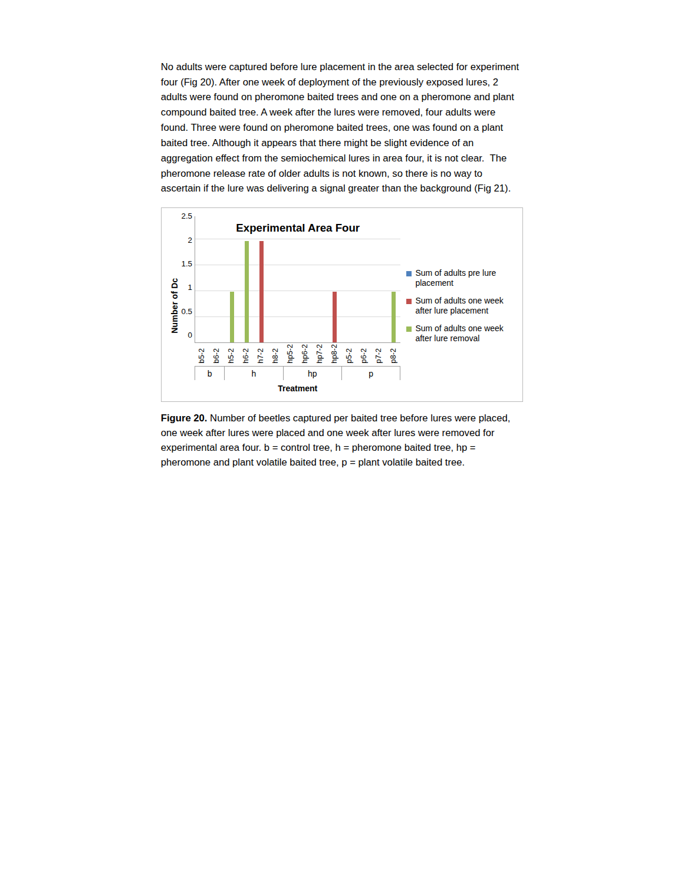No adults were captured before lure placement in the area selected for experiment four (Fig 20). After one week of deployment of the previously exposed lures, 2 adults were found on pheromone baited trees and one on a pheromone and plant compound baited tree. A week after the lures were removed, four adults were found. Three were found on pheromone baited trees, one was found on a plant baited tree. Although it appears that there might be slight evidence of an aggregation effect from the semiochemical lures in area four, it is not clear. The pheromone release rate of older adults is not known, so there is no way to ascertain if the lure was delivering a signal greater than the background (Fig 21).
Number of Dc
2.5 2 1.5 1 0.5 0
Experimental Area Four
b5-2
b6-2
h5-2
h6-2
h7-2
h8-2
hp5-2
hp6-2
hp7-2
hp8-2
p5-2
p6-2
p7-2
p8-2
b
h
hp
p
Treatment
Sum of adults pre lure placement
Sum of adults one week after lure placement
Sum of adults one week after lure removal
Figure 20. Number of beetles captured per baited tree before lures were placed, one week after lures were placed and one week after lures were removed for experimental area four. b = control tree, h = pheromone baited tree, hp = pheromone and plant volatile baited tree, p = plant volatile baited tree.